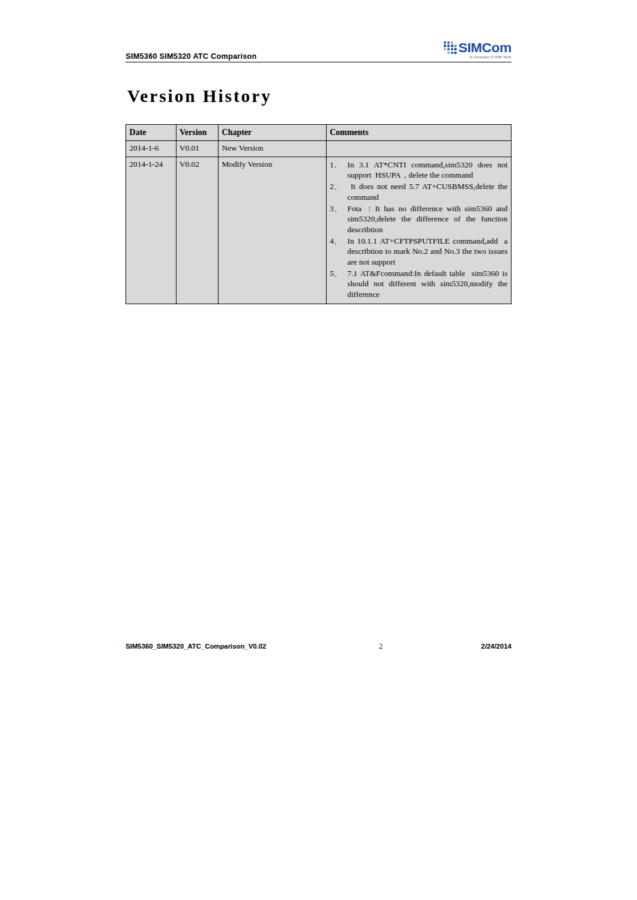SIM5360 SIM5320 ATC Comparison
SIMCom
A company of SIM Tech
Version History
| Date | Version | Chapter | Comments |
| --- | --- | --- | --- |
| 2014-1-6 | V0.01 | New Version | |
| 2014-1-24 | V0.02 | Modify Version | 1 、 In 3.1 AT*CNTI command,sim5320 does not support HSUPA ， delete the command 2 、 It does not need 5.7 AT+CUSBMSS,delete the command 3 、 Fota ： It has no difference with sim5360 and sim5320,delete the difference of the function describtion 4 、 In 10.1.1 AT+CFTPSPUTFILE command,add a describtion to mark No.2 and No.3 the two issues are not support 5 、 7.1 AT&Fcommand:In default table sim5360 is should not different with sim5320,modify the difference |
SIM5360_SIM5320_ATC_Comparison_V0.02
2
2/24/2014